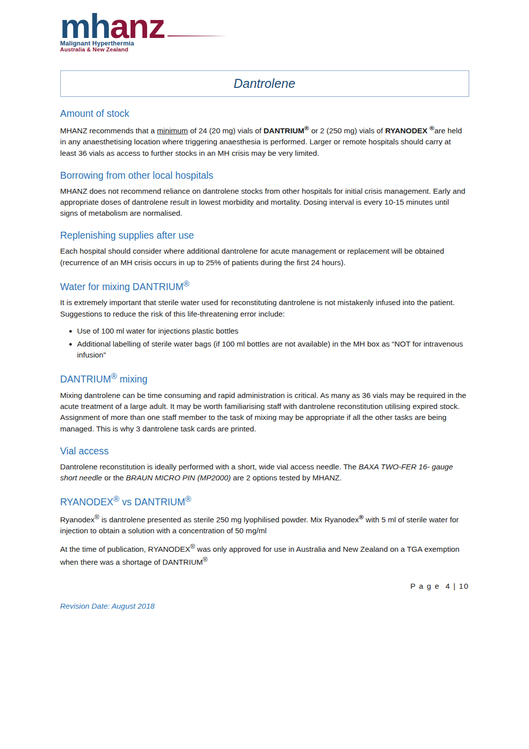mh anz Malignant Hyperthermia Australia & New Zealand
Dantrolene
Amount of stock
MHANZ recommends that a minimum of 24 (20 mg) vials of DANTRIUM® or 2 (250 mg) vials of RYANODEX ®are held in any anaesthetising location where triggering anaesthesia is performed. Larger or remote hospitals should carry at least 36 vials as access to further stocks in an MH crisis may be very limited.
Borrowing from other local hospitals
MHANZ does not recommend reliance on dantrolene stocks from other hospitals for initial crisis management. Early and appropriate doses of dantrolene result in lowest morbidity and mortality. Dosing interval is every 10-15 minutes until signs of metabolism are normalised.
Replenishing supplies after use
Each hospital should consider where additional dantrolene for acute management or replacement will be obtained (recurrence of an MH crisis occurs in up to 25% of patients during the first 24 hours).
Water for mixing DANTRIUM®
It is extremely important that sterile water used for reconstituting dantrolene is not mistakenly infused into the patient. Suggestions to reduce the risk of this life-threatening error include:
Use of 100 ml water for injections plastic bottles
Additional labelling of sterile water bags (if 100 ml bottles are not available) in the MH box as “NOT for intravenous infusion”
DANTRIUM® mixing
Mixing dantrolene can be time consuming and rapid administration is critical. As many as 36 vials may be required in the acute treatment of a large adult. It may be worth familiarising staff with dantrolene reconstitution utilising expired stock. Assignment of more than one staff member to the task of mixing may be appropriate if all the other tasks are being managed. This is why 3 dantrolene task cards are printed.
Vial access
Dantrolene reconstitution is ideally performed with a short, wide vial access needle. The BAXA TWO-FER 16- gauge short needle or the BRAUN MICRO PIN (MP2000) are 2 options tested by MHANZ.
RYANODEX® vs DANTRIUM®
Ryanodex® is dantrolene presented as sterile 250 mg lyophilised powder. Mix Ryanodex® with 5 ml of sterile water for injection to obtain a solution with a concentration of 50 mg/ml
At the time of publication, RYANODEX® was only approved for use in Australia and New Zealand on a TGA exemption when there was a shortage of DANTRIUM®
P a g e 4 | 10
Revision Date: August 2018